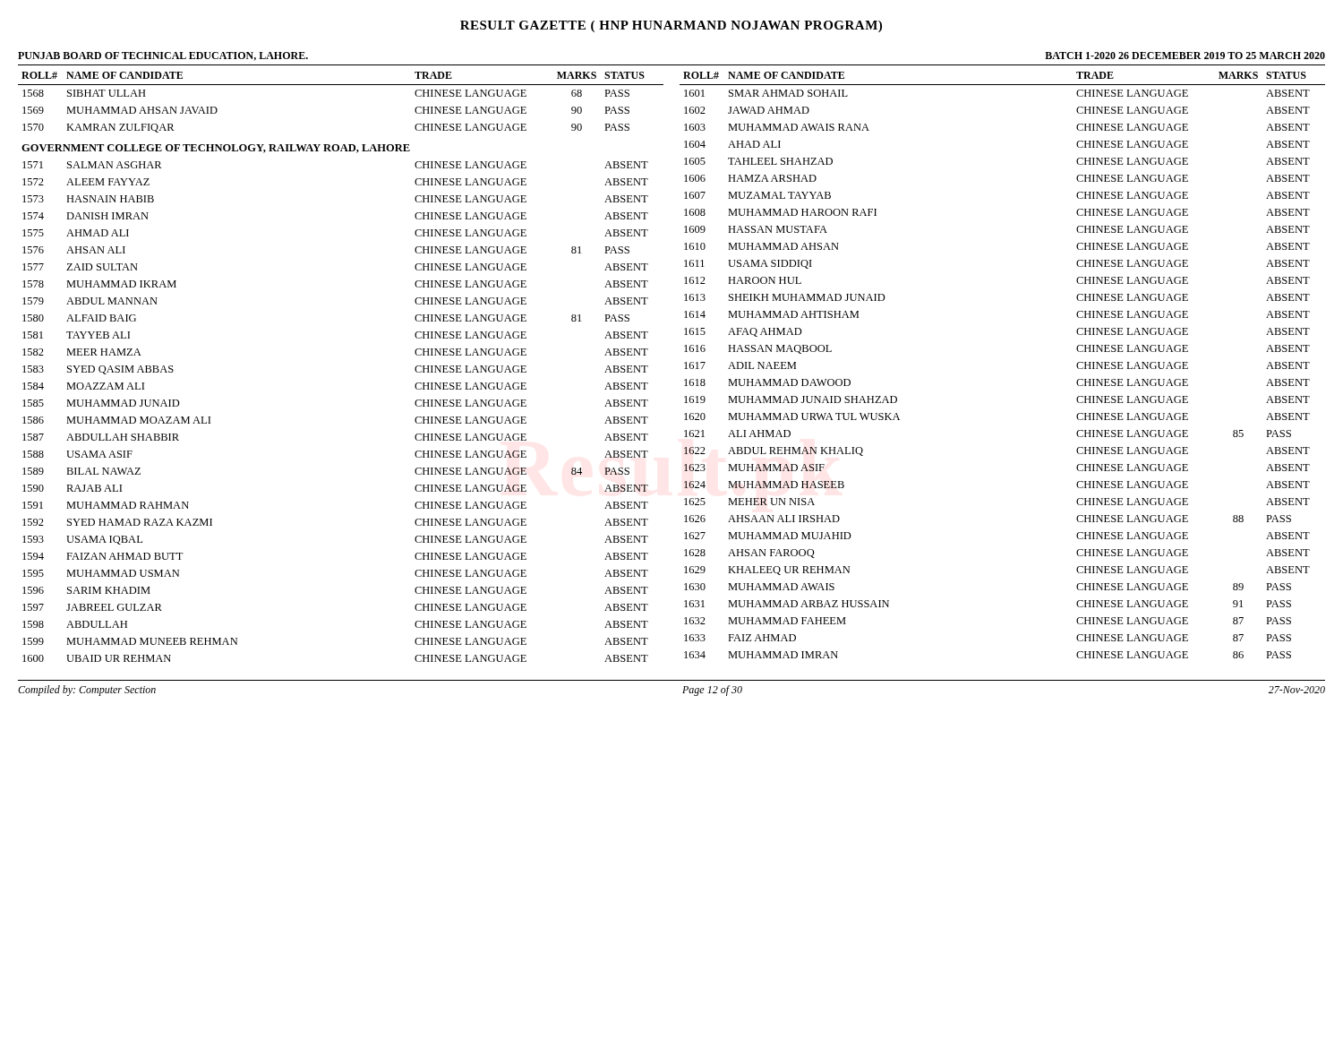Result.pk
RESULT GAZETTE ( HNP HUNARMAND NOJAWAN PROGRAM)
PUNJAB BOARD OF TECHNICAL EDUCATION, LAHORE. BATCH 1-2020 26 DECEMEBER 2019 TO 25 MARCH 2020
| ROLL# | NAME OF CANDIDATE | TRADE | MARKS | STATUS |
| --- | --- | --- | --- | --- |
| 1568 | SIBHAT ULLAH | CHINESE LANGUAGE | 68 | PASS |
| 1569 | MUHAMMAD AHSAN JAVAID | CHINESE LANGUAGE | 90 | PASS |
| 1570 | KAMRAN ZULFIQAR | CHINESE LANGUAGE | 90 | PASS |
| GOVERNMENT COLLEGE OF TECHNOLOGY, RAILWAY ROAD, LAHORE |
| 1571 | SALMAN ASGHAR | CHINESE LANGUAGE | | ABSENT |
| 1572 | ALEEM FAYYAZ | CHINESE LANGUAGE | | ABSENT |
| 1573 | HASNAIN HABIB | CHINESE LANGUAGE | | ABSENT |
| 1574 | DANISH IMRAN | CHINESE LANGUAGE | | ABSENT |
| 1575 | AHMAD ALI | CHINESE LANGUAGE | | ABSENT |
| 1576 | AHSAN ALI | CHINESE LANGUAGE | 81 | PASS |
| 1577 | ZAID SULTAN | CHINESE LANGUAGE | | ABSENT |
| 1578 | MUHAMMAD IKRAM | CHINESE LANGUAGE | | ABSENT |
| 1579 | ABDUL MANNAN | CHINESE LANGUAGE | | ABSENT |
| 1580 | ALFAID BAIG | CHINESE LANGUAGE | 81 | PASS |
| 1581 | TAYYEB ALI | CHINESE LANGUAGE | | ABSENT |
| 1582 | MEER HAMZA | CHINESE LANGUAGE | | ABSENT |
| 1583 | SYED QASIM ABBAS | CHINESE LANGUAGE | | ABSENT |
| 1584 | MOAZZAM ALI | CHINESE LANGUAGE | | ABSENT |
| 1585 | MUHAMMAD JUNAID | CHINESE LANGUAGE | | ABSENT |
| 1586 | MUHAMMAD MOAZAM ALI | CHINESE LANGUAGE | | ABSENT |
| 1587 | ABDULLAH SHABBIR | CHINESE LANGUAGE | | ABSENT |
| 1588 | USAMA ASIF | CHINESE LANGUAGE | | ABSENT |
| 1589 | BILAL NAWAZ | CHINESE LANGUAGE | 84 | PASS |
| 1590 | RAJAB ALI | CHINESE LANGUAGE | | ABSENT |
| 1591 | MUHAMMAD RAHMAN | CHINESE LANGUAGE | | ABSENT |
| 1592 | SYED HAMAD RAZA KAZMI | CHINESE LANGUAGE | | ABSENT |
| 1593 | USAMA IQBAL | CHINESE LANGUAGE | | ABSENT |
| 1594 | FAIZAN AHMAD BUTT | CHINESE LANGUAGE | | ABSENT |
| 1595 | MUHAMMAD USMAN | CHINESE LANGUAGE | | ABSENT |
| 1596 | SARIM KHADIM | CHINESE LANGUAGE | | ABSENT |
| 1597 | JABREEL GULZAR | CHINESE LANGUAGE | | ABSENT |
| 1598 | ABDULLAH | CHINESE LANGUAGE | | ABSENT |
| 1599 | MUHAMMAD MUNEEB REHMAN | CHINESE LANGUAGE | | ABSENT |
| 1600 | UBAID UR REHMAN | CHINESE LANGUAGE | | ABSENT |
| ROLL# | NAME OF CANDIDATE | TRADE | MARKS | STATUS |
| --- | --- | --- | --- | --- |
| 1601 | SMAR AHMAD SOHAIL | CHINESE LANGUAGE | | ABSENT |
| 1602 | JAWAD AHMAD | CHINESE LANGUAGE | | ABSENT |
| 1603 | MUHAMMAD AWAIS RANA | CHINESE LANGUAGE | | ABSENT |
| 1604 | AHAD ALI | CHINESE LANGUAGE | | ABSENT |
| 1605 | TAHLEEL SHAHZAD | CHINESE LANGUAGE | | ABSENT |
| 1606 | HAMZA ARSHAD | CHINESE LANGUAGE | | ABSENT |
| 1607 | MUZAMAL TAYYAB | CHINESE LANGUAGE | | ABSENT |
| 1608 | MUHAMMAD HAROON RAFI | CHINESE LANGUAGE | | ABSENT |
| 1609 | HASSAN MUSTAFA | CHINESE LANGUAGE | | ABSENT |
| 1610 | MUHAMMAD AHSAN | CHINESE LANGUAGE | | ABSENT |
| 1611 | USAMA SIDDIQI | CHINESE LANGUAGE | | ABSENT |
| 1612 | HAROON HUL | CHINESE LANGUAGE | | ABSENT |
| 1613 | SHEIKH MUHAMMAD JUNAID | CHINESE LANGUAGE | | ABSENT |
| 1614 | MUHAMMAD AHTISHAM | CHINESE LANGUAGE | | ABSENT |
| 1615 | AFAQ AHMAD | CHINESE LANGUAGE | | ABSENT |
| 1616 | HASSAN MAQBOOL | CHINESE LANGUAGE | | ABSENT |
| 1617 | ADIL NAEEM | CHINESE LANGUAGE | | ABSENT |
| 1618 | MUHAMMAD DAWOOD | CHINESE LANGUAGE | | ABSENT |
| 1619 | MUHAMMAD JUNAID SHAHZAD | CHINESE LANGUAGE | | ABSENT |
| 1620 | MUHAMMAD URWA TUL WUSKA | CHINESE LANGUAGE | | ABSENT |
| 1621 | ALI AHMAD | CHINESE LANGUAGE | 85 | PASS |
| 1622 | ABDUL REHMAN KHALIQ | CHINESE LANGUAGE | | ABSENT |
| 1623 | MUHAMMAD ASIF | CHINESE LANGUAGE | | ABSENT |
| 1624 | MUHAMMAD HASEEB | CHINESE LANGUAGE | | ABSENT |
| 1625 | MEHER UN NISA | CHINESE LANGUAGE | | ABSENT |
| 1626 | AHSAAN ALI IRSHAD | CHINESE LANGUAGE | 88 | PASS |
| 1627 | MUHAMMAD MUJAHID | CHINESE LANGUAGE | | ABSENT |
| 1628 | AHSAN FAROOQ | CHINESE LANGUAGE | | ABSENT |
| 1629 | KHALEEQ UR REHMAN | CHINESE LANGUAGE | | ABSENT |
| 1630 | MUHAMMAD AWAIS | CHINESE LANGUAGE | 89 | PASS |
| 1631 | MUHAMMAD ARBAZ HUSSAIN | CHINESE LANGUAGE | 91 | PASS |
| 1632 | MUHAMMAD FAHEEM | CHINESE LANGUAGE | 87 | PASS |
| 1633 | FAIZ AHMAD | CHINESE LANGUAGE | 87 | PASS |
| 1634 | MUHAMMAD IMRAN | CHINESE LANGUAGE | 86 | PASS |
Compiled by: Computer Section Page 12 of 30 27-Nov-2020